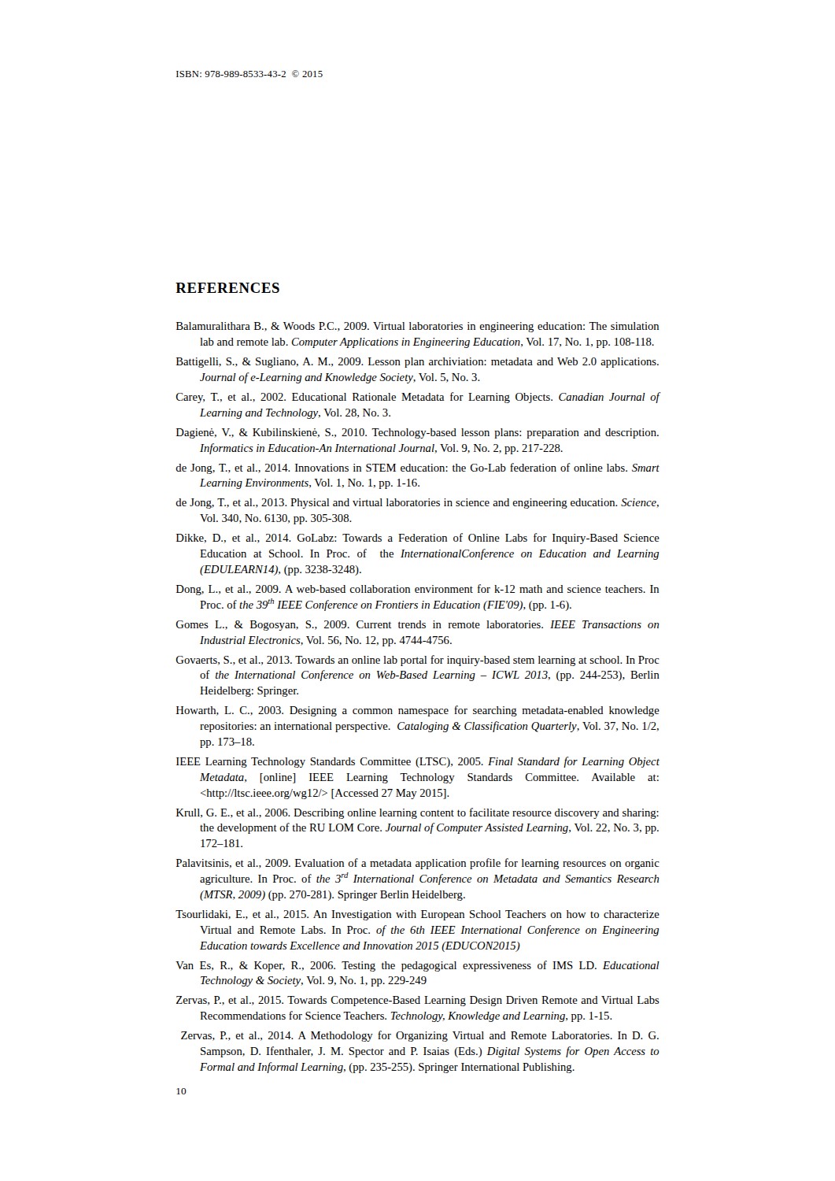ISBN: 978-989-8533-43-2 © 2015
REFERENCES
Balamuralithara B., & Woods P.C., 2009. Virtual laboratories in engineering education: The simulation lab and remote lab. Computer Applications in Engineering Education, Vol. 17, No. 1, pp. 108-118.
Battigelli, S., & Sugliano, A. M., 2009. Lesson plan archiviation: metadata and Web 2.0 applications. Journal of e-Learning and Knowledge Society, Vol. 5, No. 3.
Carey, T., et al., 2002. Educational Rationale Metadata for Learning Objects. Canadian Journal of Learning and Technology, Vol. 28, No. 3.
Dagienė, V., & Kubilinskienė, S., 2010. Technology-based lesson plans: preparation and description. Informatics in Education-An International Journal, Vol. 9, No. 2, pp. 217-228.
de Jong, T., et al., 2014. Innovations in STEM education: the Go-Lab federation of online labs. Smart Learning Environments, Vol. 1, No. 1, pp. 1-16.
de Jong, T., et al., 2013. Physical and virtual laboratories in science and engineering education. Science, Vol. 340, No. 6130, pp. 305-308.
Dikke, D., et al., 2014. GoLabz: Towards a Federation of Online Labs for Inquiry-Based Science Education at School. In Proc. of the InternationalConference on Education and Learning (EDULEARN14), (pp. 3238-3248).
Dong, L., et al., 2009. A web-based collaboration environment for k-12 math and science teachers. In Proc. of the 39th IEEE Conference on Frontiers in Education (FIE'09), (pp. 1-6).
Gomes L., & Bogosyan, S., 2009. Current trends in remote laboratories. IEEE Transactions on Industrial Electronics, Vol. 56, No. 12, pp. 4744-4756.
Govaerts, S., et al., 2013. Towards an online lab portal for inquiry-based stem learning at school. In Proc of the International Conference on Web-Based Learning – ICWL 2013, (pp. 244-253), Berlin Heidelberg: Springer.
Howarth, L. C., 2003. Designing a common namespace for searching metadata-enabled knowledge repositories: an international perspective. Cataloging & Classification Quarterly, Vol. 37, No. 1/2, pp. 173–18.
IEEE Learning Technology Standards Committee (LTSC), 2005. Final Standard for Learning Object Metadata, [online] IEEE Learning Technology Standards Committee. Available at: <http://ltsc.ieee.org/wg12/> [Accessed 27 May 2015].
Krull, G. E., et al., 2006. Describing online learning content to facilitate resource discovery and sharing: the development of the RU LOM Core. Journal of Computer Assisted Learning, Vol. 22, No. 3, pp. 172–181.
Palavitsinis, et al., 2009. Evaluation of a metadata application profile for learning resources on organic agriculture. In Proc. of the 3rd International Conference on Metadata and Semantics Research (MTSR, 2009) (pp. 270-281). Springer Berlin Heidelberg.
Tsourlidaki, E., et al., 2015. An Investigation with European School Teachers on how to characterize Virtual and Remote Labs. In Proc. of the 6th IEEE International Conference on Engineering Education towards Excellence and Innovation 2015 (EDUCON2015)
Van Es, R., & Koper, R., 2006. Testing the pedagogical expressiveness of IMS LD. Educational Technology & Society, Vol. 9, No. 1, pp. 229-249
Zervas, P., et al., 2015. Towards Competence-Based Learning Design Driven Remote and Virtual Labs Recommendations for Science Teachers. Technology, Knowledge and Learning, pp. 1-15.
Zervas, P., et al., 2014. A Methodology for Organizing Virtual and Remote Laboratories. In D. G. Sampson, D. Ifenthaler, J. M. Spector and P. Isaias (Eds.) Digital Systems for Open Access to Formal and Informal Learning, (pp. 235-255). Springer International Publishing.
10